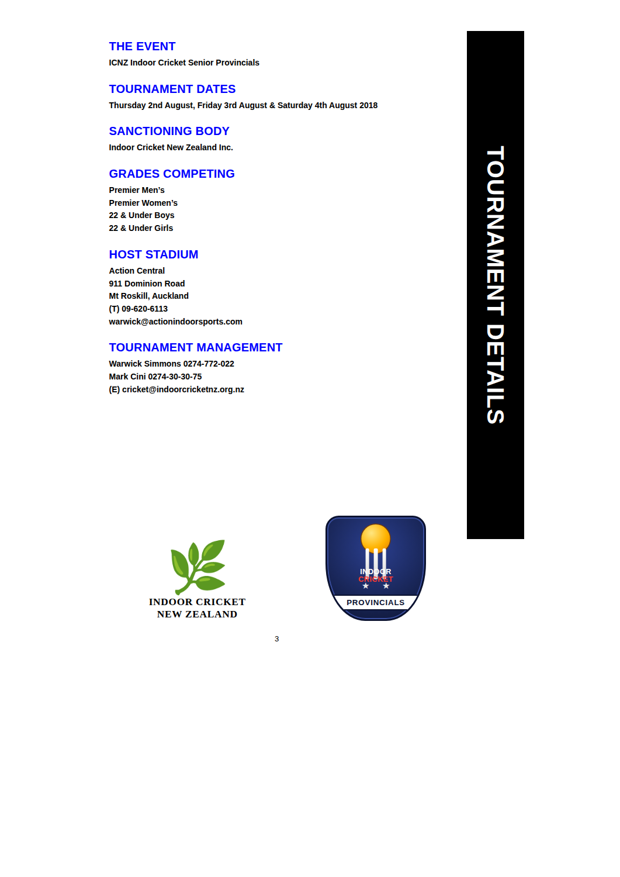TOURNAMENT DETAILS
The Event
ICNZ Indoor Cricket Senior Provincials
Tournament Dates
Thursday 2nd August, Friday 3rd August & Saturday 4th August 2018
Sanctioning Body
Indoor Cricket New Zealand Inc.
Grades Competing
Premier Men’s
Premier Women’s
22 & Under Boys
22 & Under Girls
Host Stadium
Action Central
911 Dominion Road
Mt Roskill, Auckland
(T) 09-620-6113
warwick@actionindoorsports.com
Tournament Management
Warwick Simmons 0274-772-022
Mark Cini 0274-30-30-75
(E) cricket@indoorcricketnz.org.nz
🌿
INDOOR CRICKET
NEW ZEALAND
INDOOR
CRICKET
★★
PROVINCIALS
3